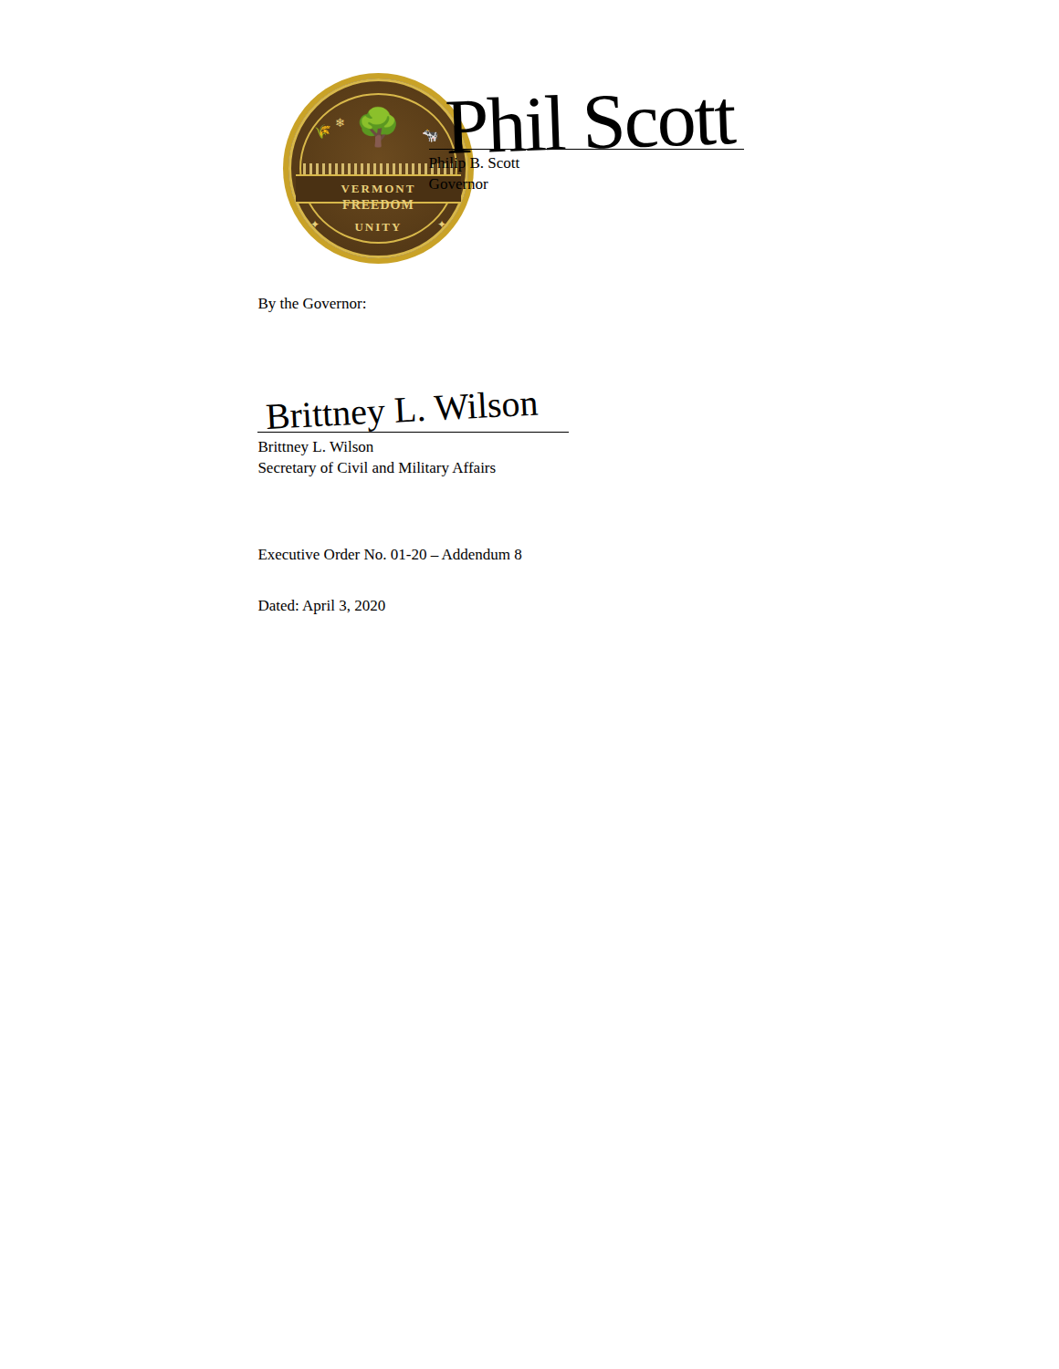🌳
🌾
❄
🐄
VERMONT
FREEDOM
✦
UNITY
✦
Phil Scott
Philip B. Scott
Governor
By the Governor:
Brittney L. Wilson
Brittney L. Wilson
Secretary of Civil and Military Affairs
Executive Order No. 01-20 – Addendum 8
Dated: April 3, 2020